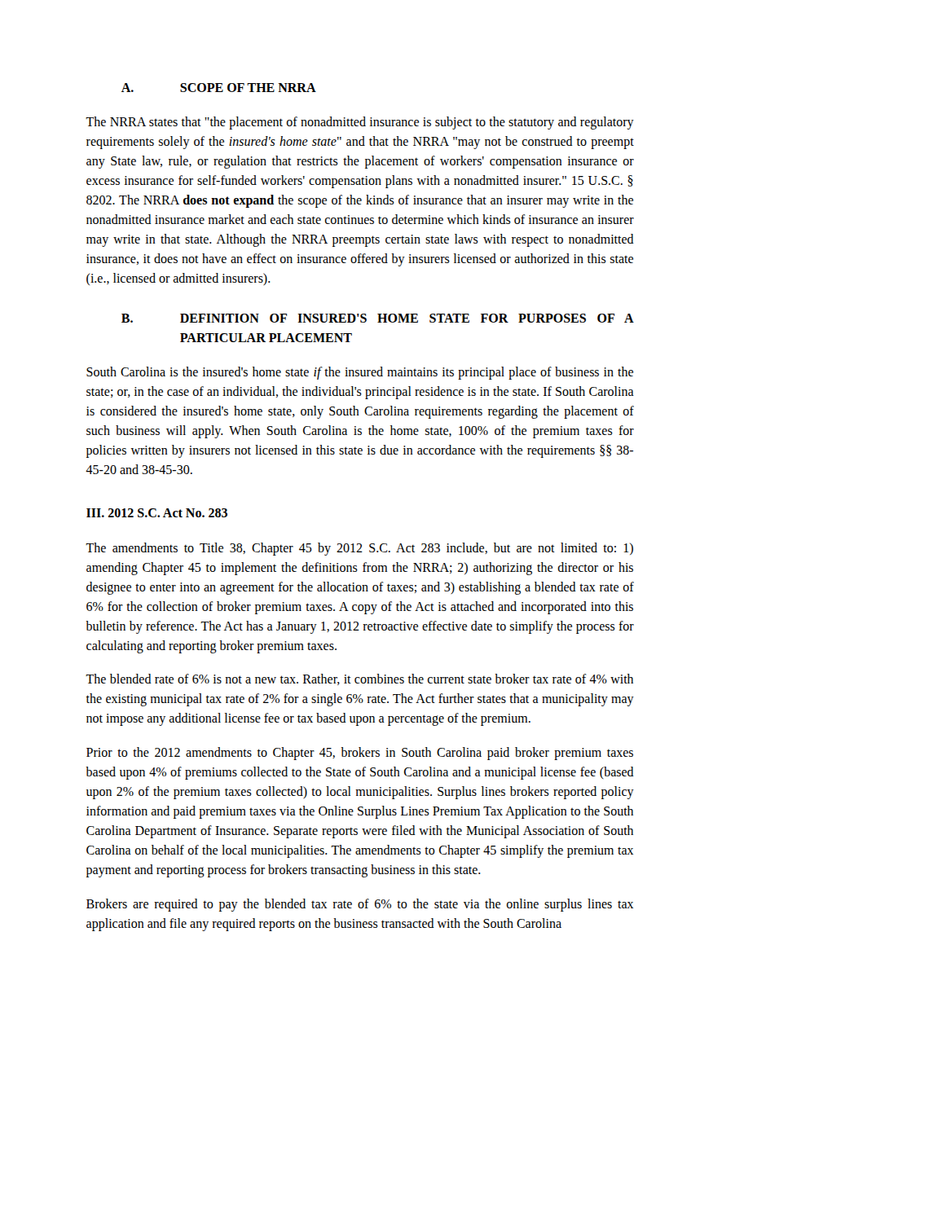A. SCOPE OF THE NRRA
The NRRA states that "the placement of nonadmitted insurance is subject to the statutory and regulatory requirements solely of the insured's home state" and that the NRRA "may not be construed to preempt any State law, rule, or regulation that restricts the placement of workers' compensation insurance or excess insurance for self-funded workers' compensation plans with a nonadmitted insurer." 15 U.S.C. § 8202. The NRRA does not expand the scope of the kinds of insurance that an insurer may write in the nonadmitted insurance market and each state continues to determine which kinds of insurance an insurer may write in that state. Although the NRRA preempts certain state laws with respect to nonadmitted insurance, it does not have an effect on insurance offered by insurers licensed or authorized in this state (i.e., licensed or admitted insurers).
B. DEFINITION OF INSURED'S HOME STATE FOR PURPOSES OF A PARTICULAR PLACEMENT
South Carolina is the insured's home state if the insured maintains its principal place of business in the state; or, in the case of an individual, the individual's principal residence is in the state. If South Carolina is considered the insured's home state, only South Carolina requirements regarding the placement of such business will apply. When South Carolina is the home state, 100% of the premium taxes for policies written by insurers not licensed in this state is due in accordance with the requirements §§ 38-45-20 and 38-45-30.
III. 2012 S.C. Act No. 283
The amendments to Title 38, Chapter 45 by 2012 S.C. Act 283 include, but are not limited to: 1) amending Chapter 45 to implement the definitions from the NRRA; 2) authorizing the director or his designee to enter into an agreement for the allocation of taxes; and 3) establishing a blended tax rate of 6% for the collection of broker premium taxes. A copy of the Act is attached and incorporated into this bulletin by reference. The Act has a January 1, 2012 retroactive effective date to simplify the process for calculating and reporting broker premium taxes.
The blended rate of 6% is not a new tax. Rather, it combines the current state broker tax rate of 4% with the existing municipal tax rate of 2% for a single 6% rate. The Act further states that a municipality may not impose any additional license fee or tax based upon a percentage of the premium.
Prior to the 2012 amendments to Chapter 45, brokers in South Carolina paid broker premium taxes based upon 4% of premiums collected to the State of South Carolina and a municipal license fee (based upon 2% of the premium taxes collected) to local municipalities. Surplus lines brokers reported policy information and paid premium taxes via the Online Surplus Lines Premium Tax Application to the South Carolina Department of Insurance. Separate reports were filed with the Municipal Association of South Carolina on behalf of the local municipalities. The amendments to Chapter 45 simplify the premium tax payment and reporting process for brokers transacting business in this state.
Brokers are required to pay the blended tax rate of 6% to the state via the online surplus lines tax application and file any required reports on the business transacted with the South Carolina